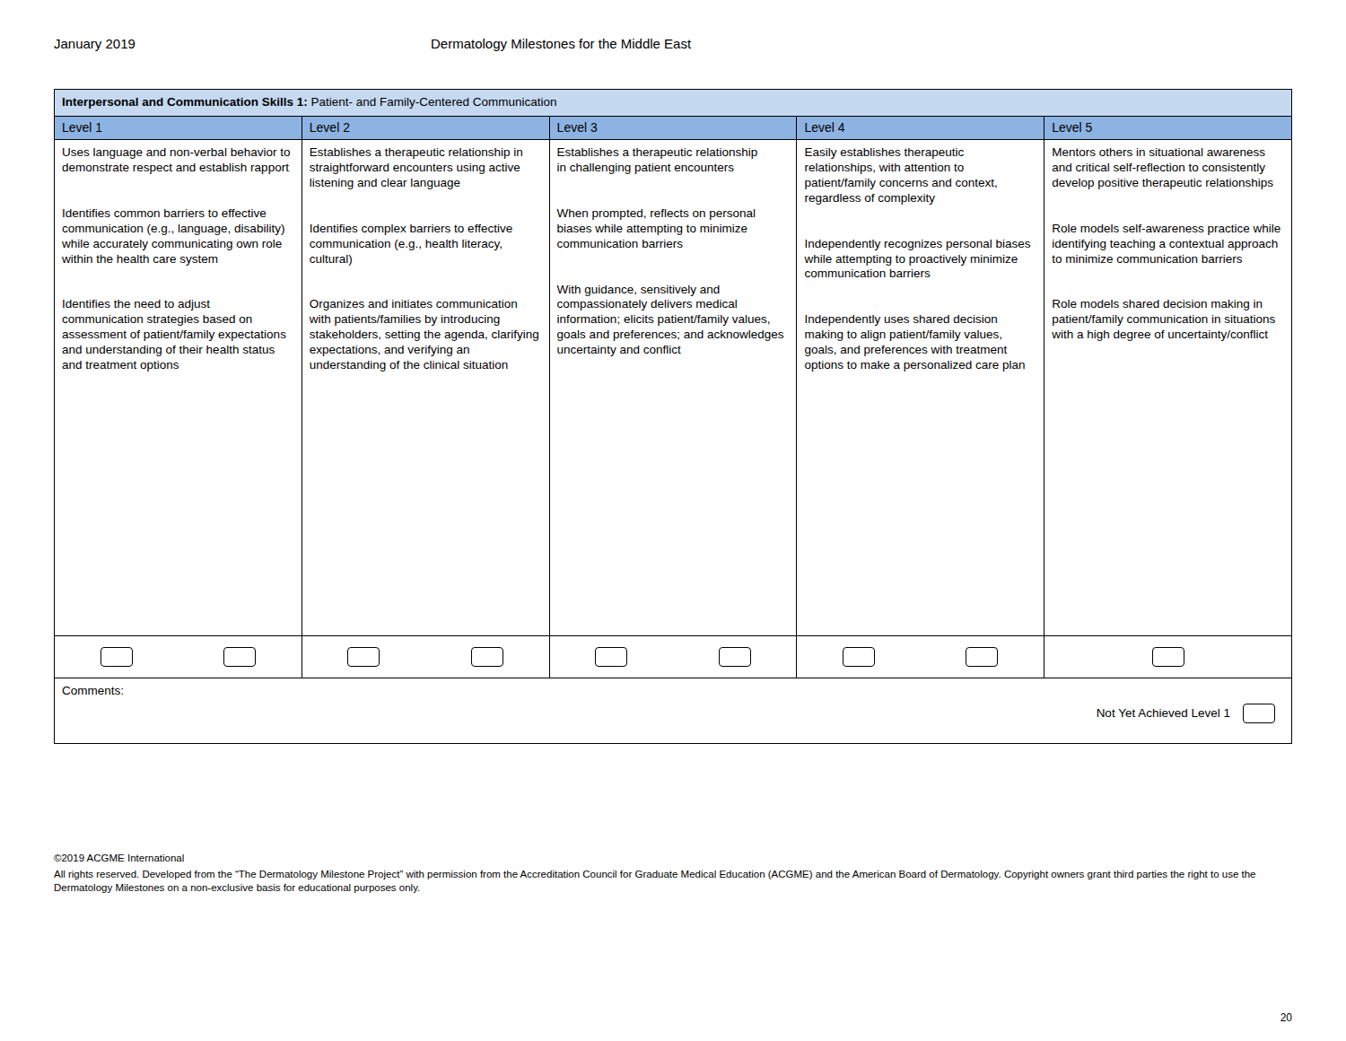January 2019
Dermatology Milestones for the Middle East
| Interpersonal and Communication Skills 1: Patient- and Family-Centered Communication |
| Level 1 | Level 2 | Level 3 | Level 4 | Level 5 |
| Uses language and non-verbal behavior to demonstrate respect and establish rapport Identifies common barriers to effective communication (e.g., language, disability) while accurately communicating own role within the health care system Identifies the need to adjust communication strategies based on assessment of patient/family expectations and understanding of their health status and treatment options | Establishes a therapeutic relationship in straightforward encounters using active listening and clear language Identifies complex barriers to effective communication (e.g., health literacy, cultural) Organizes and initiates communication with patients/families by introducing stakeholders, setting the agenda, clarifying expectations, and verifying an understanding of the clinical situation | Establishes a therapeutic relationship in challenging patient encounters When prompted, reflects on personal biases while attempting to minimize communication barriers With guidance, sensitively and compassionately delivers medical information; elicits patient/family values, goals and preferences; and acknowledges uncertainty and conflict | Easily establishes therapeutic relationships, with attention to patient/family concerns and context, regardless of complexity Independently recognizes personal biases while attempting to proactively minimize communication barriers Independently uses shared decision making to align patient/family values, goals, and preferences with treatment options to make a personalized care plan | Mentors others in situational awareness and critical self-reflection to consistently develop positive therapeutic relationships Role models self-awareness practice while identifying teaching a contextual approach to minimize communication barriers Role models shared decision making in patient/family communication in situations with a high degree of uncertainty/conflict |
| Comments: Not Yet Achieved Level 1 |
©2019 ACGME International
All rights reserved. Developed from the “The Dermatology Milestone Project” with permission from the Accreditation Council for Graduate Medical Education (ACGME) and the American Board of Dermatology. Copyright owners grant third parties the right to use the Dermatology Milestones on a non-exclusive basis for educational purposes only.
20